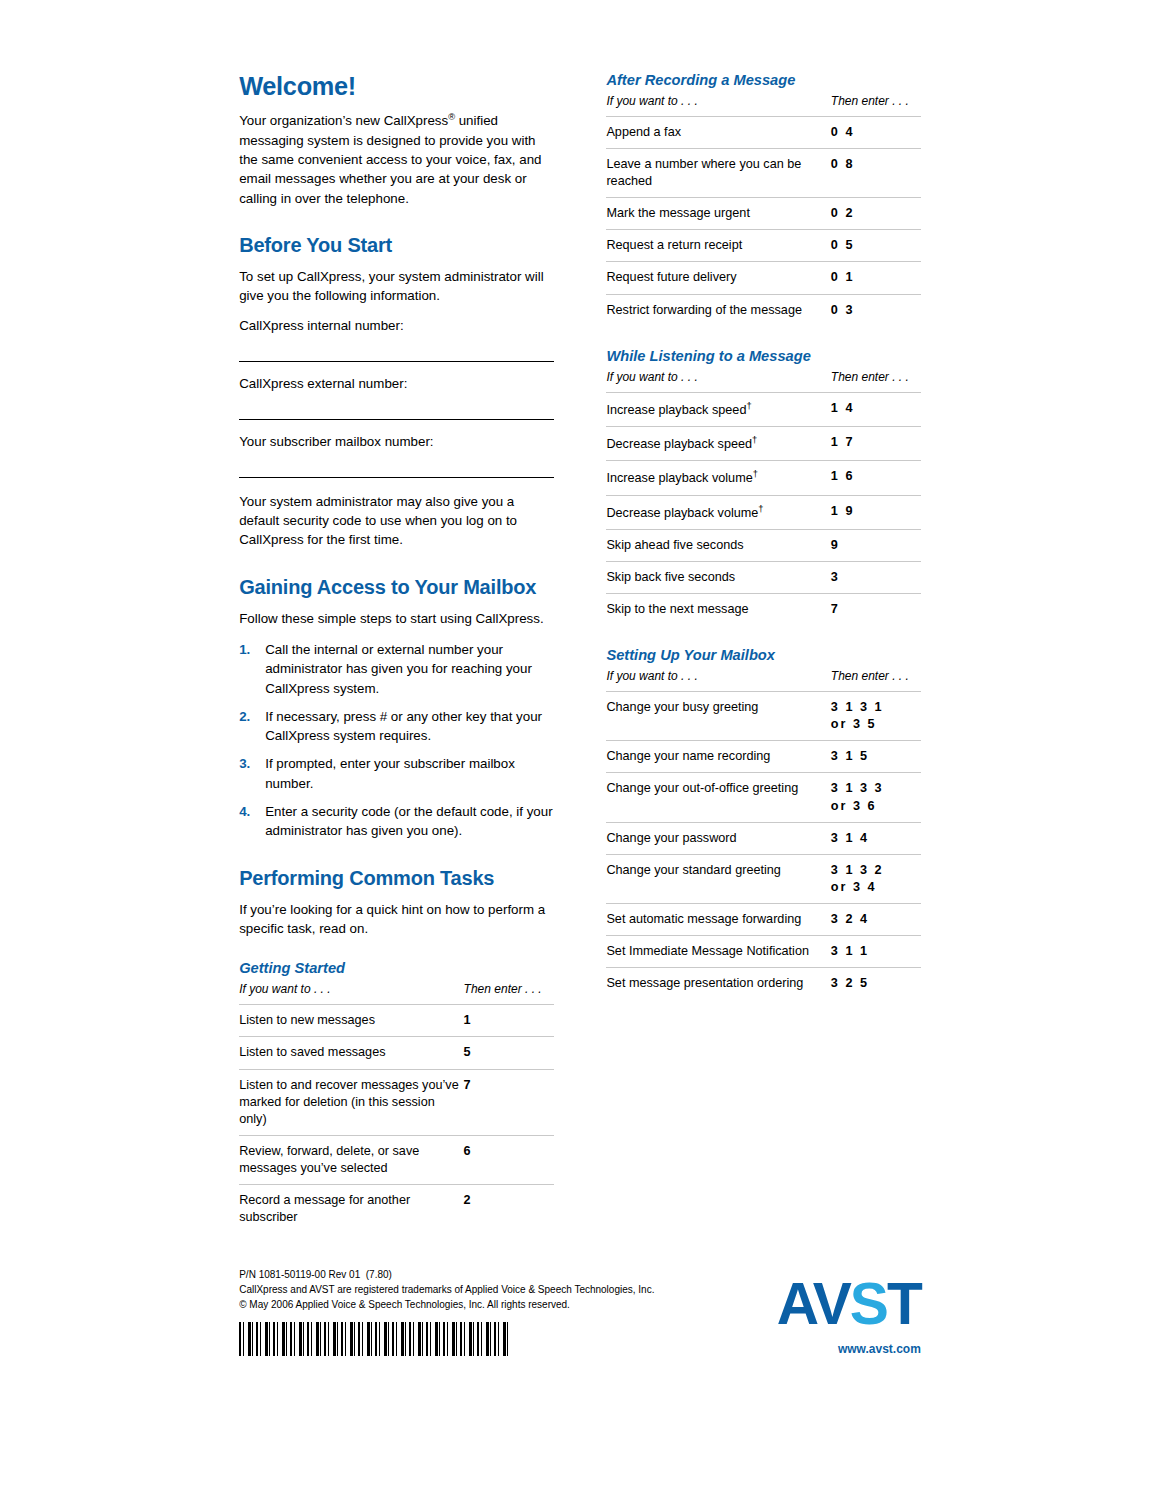Welcome!
Your organization’s new CallXpress® unified messaging system is designed to provide you with the same convenient access to your voice, fax, and email messages whether you are at your desk or calling in over the telephone.
Before You Start
To set up CallXpress, your system administrator will give you the following information.
CallXpress internal number:
CallXpress external number:
Your subscriber mailbox number:
Your system administrator may also give you a default security code to use when you log on to CallXpress for the first time.
Gaining Access to Your Mailbox
Follow these simple steps to start using CallXpress.
Call the internal or external number your administrator has given you for reaching your CallXpress system.
If necessary, press # or any other key that your CallXpress system requires.
If prompted, enter your subscriber mailbox number.
Enter a security code (or the default code, if your administrator has given you one).
Performing Common Tasks
If you’re looking for a quick hint on how to perform a specific task, read on.
Getting Started
| If you want to . . . | Then enter . . . |
| --- | --- |
| Listen to new messages | 1 |
| Listen to saved messages | 5 |
| Listen to and recover messages you’ve marked for deletion (in this session only) | 7 |
| Review, forward, delete, or save messages you’ve selected | 6 |
| Record a message for another subscriber | 2 |
After Recording a Message
| If you want to . . . | Then enter . . . |
| --- | --- |
| Append a fax | 0 4 |
| Leave a number where you can be reached | 0 8 |
| Mark the message urgent | 0 2 |
| Request a return receipt | 0 5 |
| Request future delivery | 0 1 |
| Restrict forwarding of the message | 0 3 |
While Listening to a Message
| If you want to . . . | Then enter . . . |
| --- | --- |
| Increase playback speed † | 1 4 |
| Decrease playback speed † | 1 7 |
| Increase playback volume † | 1 6 |
| Decrease playback volume † | 1 9 |
| Skip ahead five seconds | 9 |
| Skip back five seconds | 3 |
| Skip to the next message | 7 |
Setting Up Your Mailbox
| If you want to . . . | Then enter . . . |
| --- | --- |
| Change your busy greeting | 3 1 3 1 or 3 5 |
| Change your name recording | 3 1 5 |
| Change your out-of-office greeting | 3 1 3 3 or 3 6 |
| Change your password | 3 1 4 |
| Change your standard greeting | 3 1 3 2 or 3 4 |
| Set automatic message forwarding | 3 2 4 |
| Set Immediate Message Notification | 3 1 1 |
| Set message presentation ordering | 3 2 5 |
P/N 1081-50119-00 Rev 01 (7.80)
CallXpress and AVST are registered trademarks of Applied Voice & Speech Technologies, Inc.
© May 2006 Applied Voice & Speech Technologies, Inc. All rights reserved.
AVST
www.avst.com